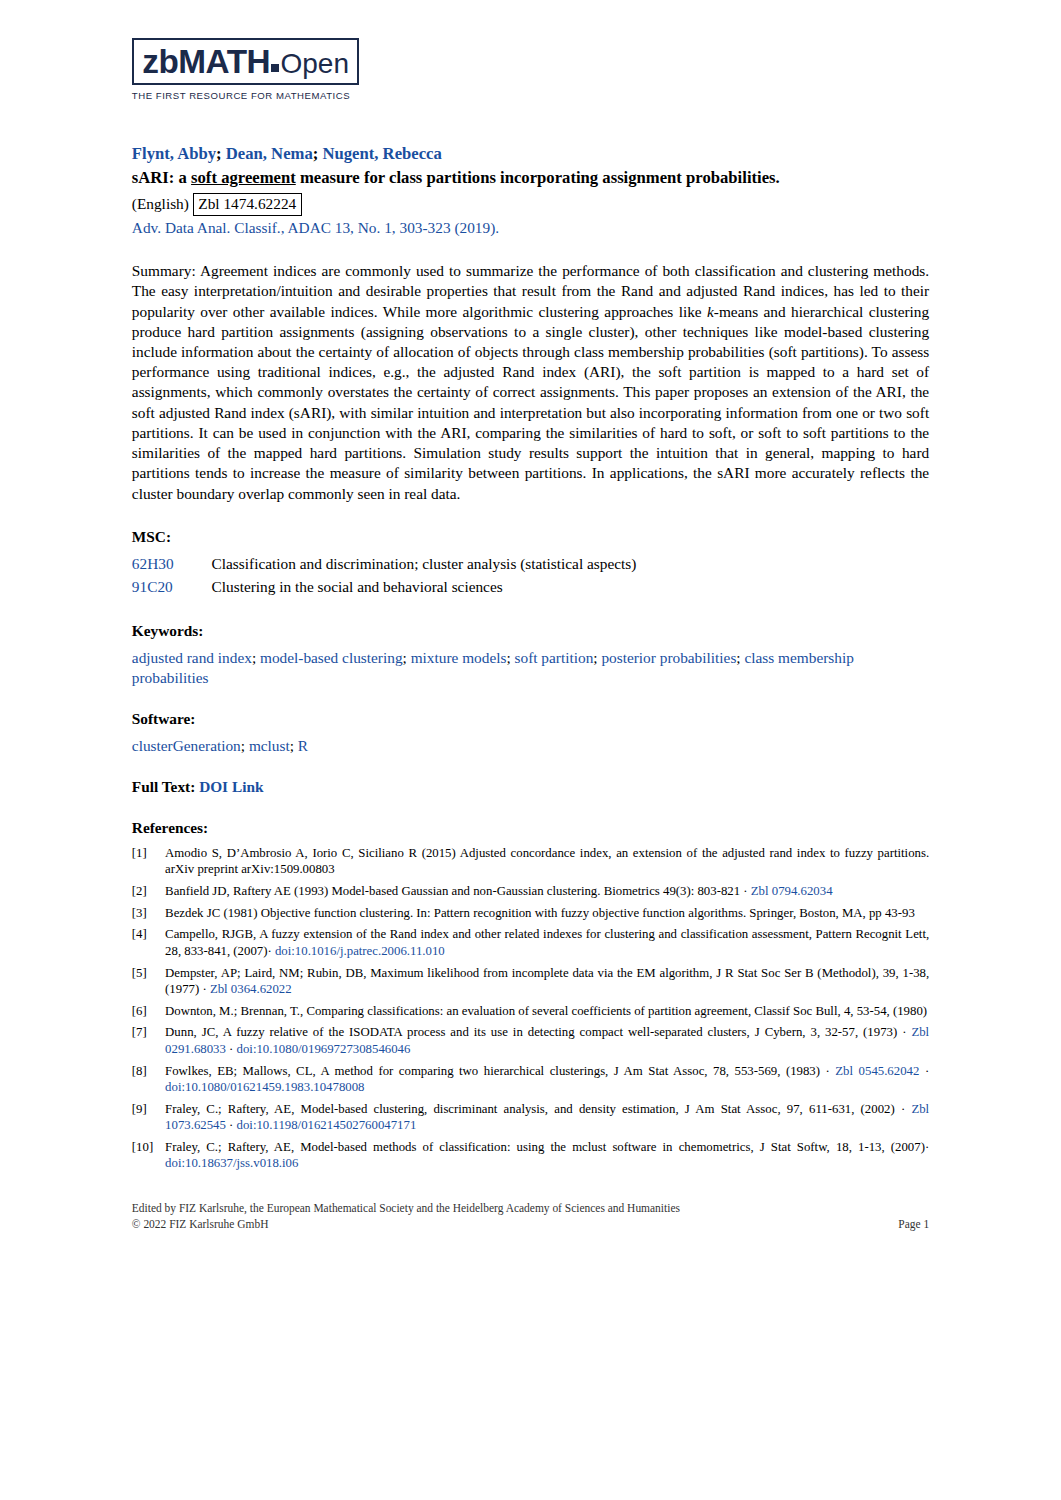zbMATH Open
The first resource for mathematics
Flynt, Abby; Dean, Nema; Nugent, Rebecca
sARI: a soft agreement measure for class partitions incorporating assignment probabilities.
(English) Zbl 1474.62224
Adv. Data Anal. Classif., ADAC 13, No. 1, 303-323 (2019).
Summary: Agreement indices are commonly used to summarize the performance of both classification and clustering methods. The easy interpretation/intuition and desirable properties that result from the Rand and adjusted Rand indices, has led to their popularity over other available indices. While more algorithmic clustering approaches like k-means and hierarchical clustering produce hard partition assignments (assigning observations to a single cluster), other techniques like model-based clustering include information about the certainty of allocation of objects through class membership probabilities (soft partitions). To assess performance using traditional indices, e.g., the adjusted Rand index (ARI), the soft partition is mapped to a hard set of assignments, which commonly overstates the certainty of correct assignments. This paper proposes an extension of the ARI, the soft adjusted Rand index (sARI), with similar intuition and interpretation but also incorporating information from one or two soft partitions. It can be used in conjunction with the ARI, comparing the similarities of hard to soft, or soft to soft partitions to the similarities of the mapped hard partitions. Simulation study results support the intuition that in general, mapping to hard partitions tends to increase the measure of similarity between partitions. In applications, the sARI more accurately reflects the cluster boundary overlap commonly seen in real data.
MSC:
| 62H30 | Classification and discrimination; cluster analysis (statistical aspects) |
| 91C20 | Clustering in the social and behavioral sciences |
Keywords:
adjusted rand index; model-based clustering; mixture models; soft partition; posterior probabilities; class membership probabilities
Software:
clusterGeneration; mclust; R
Full Text: DOI Link
References:
Amodio S, D’Ambrosio A, Iorio C, Siciliano R (2015) Adjusted concordance index, an extension of the adjusted rand index to fuzzy partitions. arXiv preprint arXiv:1509.00803
Banfield JD, Raftery AE (1993) Model-based Gaussian and non-Gaussian clustering. Biometrics 49(3): 803-821 · Zbl 0794.62034
Bezdek JC (1981) Objective function clustering. In: Pattern recognition with fuzzy objective function algorithms. Springer, Boston, MA, pp 43-93
Campello, RJGB, A fuzzy extension of the Rand index and other related indexes for clustering and classification assessment, Pattern Recognit Lett, 28, 833-841, (2007)· doi:10.1016/j.patrec.2006.11.010
Dempster, AP; Laird, NM; Rubin, DB, Maximum likelihood from incomplete data via the EM algorithm, J R Stat Soc Ser B (Methodol), 39, 1-38, (1977) · Zbl 0364.62022
Downton, M.; Brennan, T., Comparing classifications: an evaluation of several coefficients of partition agreement, Classif Soc Bull, 4, 53-54, (1980)
Dunn, JC, A fuzzy relative of the ISODATA process and its use in detecting compact well-separated clusters, J Cybern, 3, 32-57, (1973) · Zbl 0291.68033 · doi:10.1080/01969727308546046
Fowlkes, EB; Mallows, CL, A method for comparing two hierarchical clusterings, J Am Stat Assoc, 78, 553-569, (1983) · Zbl 0545.62042 · doi:10.1080/01621459.1983.10478008
Fraley, C.; Raftery, AE, Model-based clustering, discriminant analysis, and density estimation, J Am Stat Assoc, 97, 611-631, (2002) · Zbl 1073.62545 · doi:10.1198/016214502760047171
Fraley, C.; Raftery, AE, Model-based methods of classification: using the mclust software in chemometrics, J Stat Softw, 18, 1-13, (2007)· doi:10.18637/jss.v018.i06
Edited by FIZ Karlsruhe, the European Mathematical Society and the Heidelberg Academy of Sciences and Humanities
© 2022 FIZ Karlsruhe GmbH Page 1